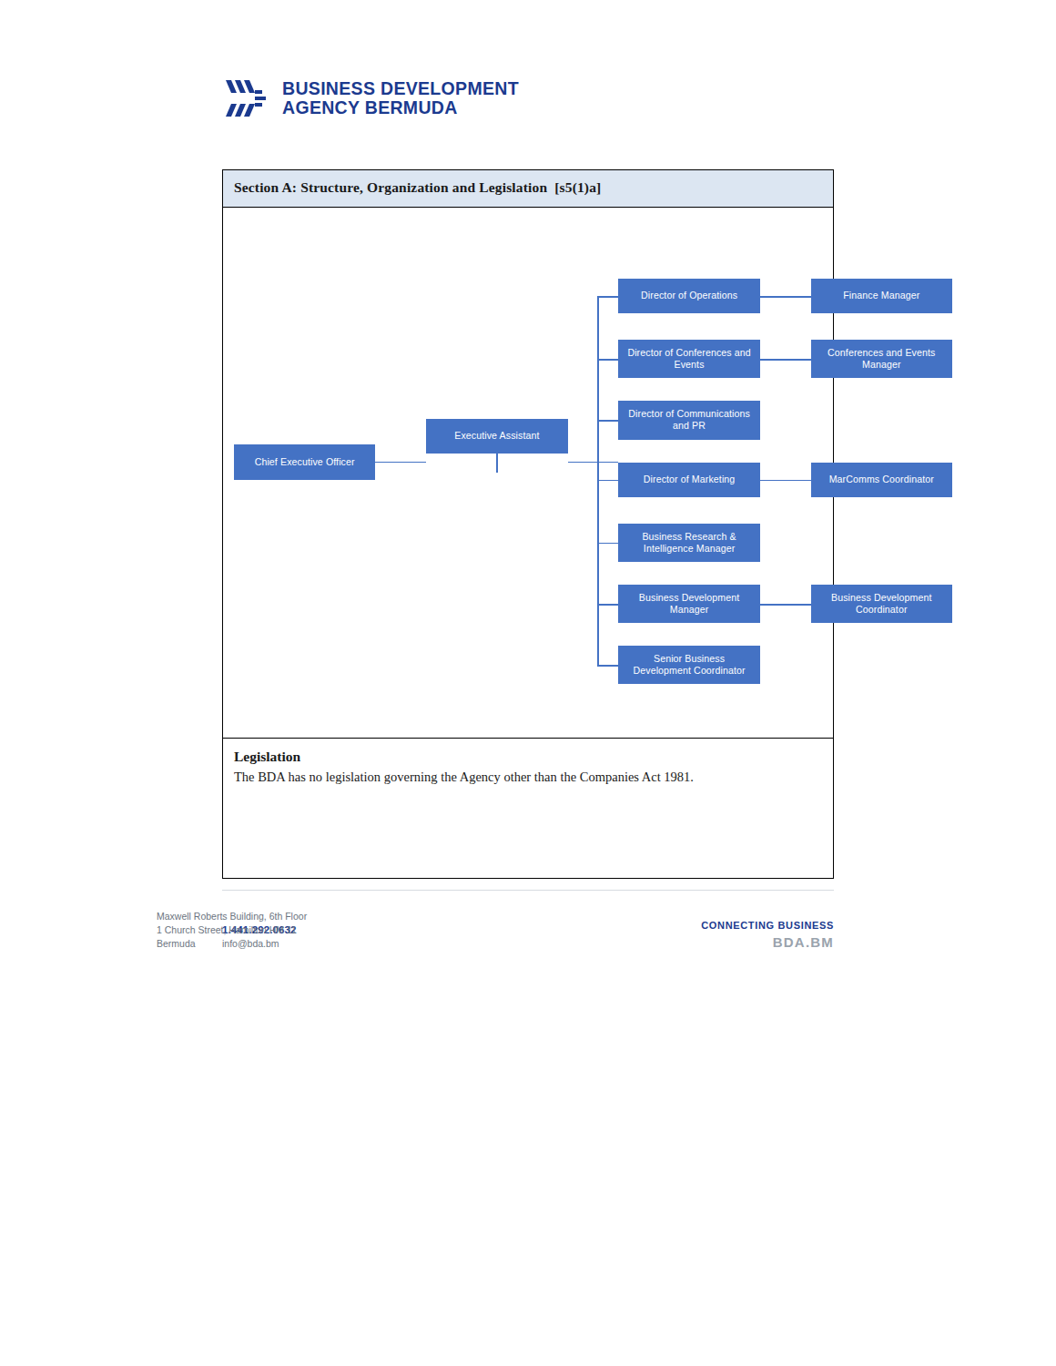Business Development
Agency Bermuda
Section A: Structure, Organization and Legislation [s5(1)a]
Chief Executive Officer
Executive Assistant
Director of Operations
Finance Manager
Director of Conferences and Events
Conferences and Events Manager
Director of Communications and PR
Director of Marketing
MarComms Coordinator
Business Research & Intelligence Manager
Business Development Manager
Business Development Coordinator
Senior Business Development Coordinator
Legislation
The BDA has no legislation governing the Agency other than the Companies Act 1981.
1.441.292.0632
info@bda.bm
Maxwell Roberts Building, 6th Floor
1 Church Street, Hamilton HM 11
Bermuda
CONNECTING BUSINESS
BDA.BM